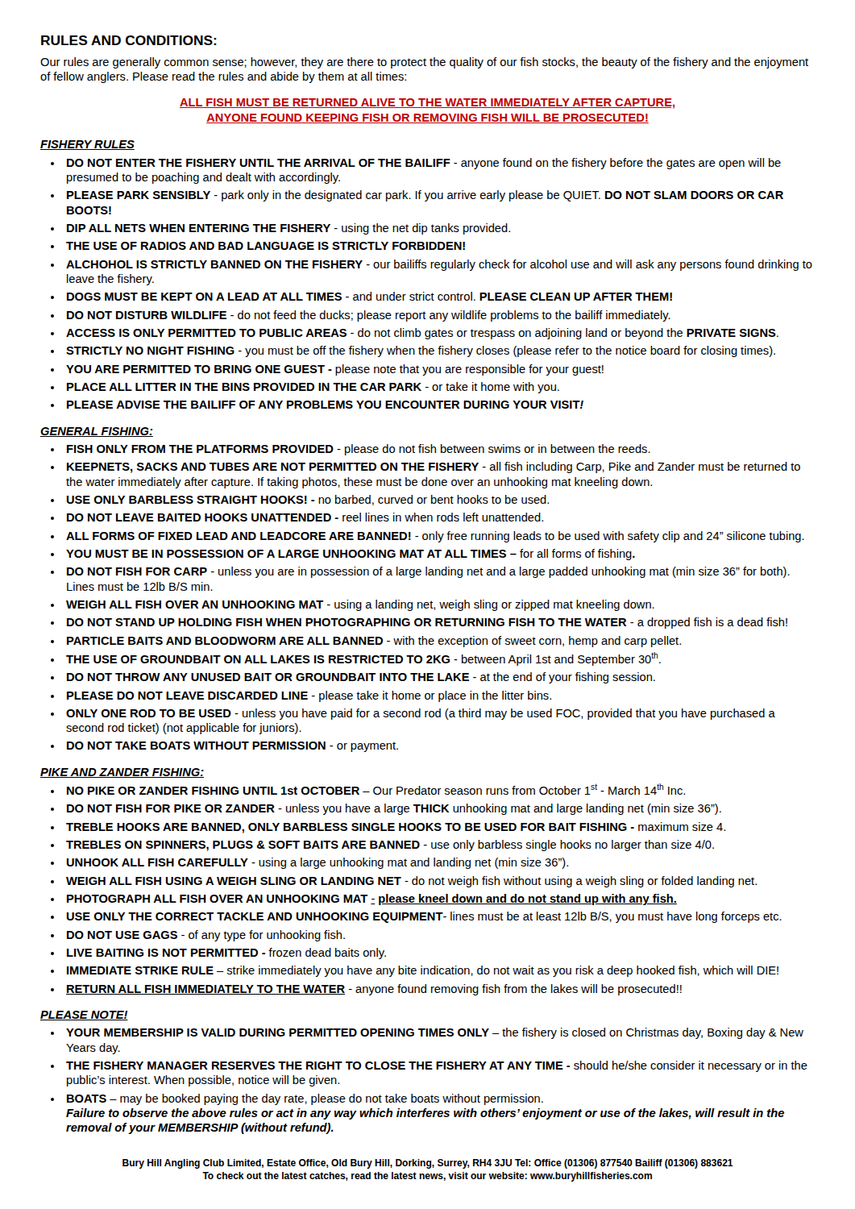RULES AND CONDITIONS:
Our rules are generally common sense; however, they are there to protect the quality of our fish stocks, the beauty of the fishery and the enjoyment of fellow anglers. Please read the rules and abide by them at all times:
ALL FISH MUST BE RETURNED ALIVE TO THE WATER IMMEDIATELY AFTER CAPTURE,
ANYONE FOUND KEEPING FISH OR REMOVING FISH WILL BE PROSECUTED!
FISHERY RULES
DO NOT ENTER THE FISHERY UNTIL THE ARRIVAL OF THE BAILIFF - anyone found on the fishery before the gates are open will be presumed to be poaching and dealt with accordingly.
PLEASE PARK SENSIBLY - park only in the designated car park. If you arrive early please be QUIET. DO NOT SLAM DOORS OR CAR BOOTS!
DIP ALL NETS WHEN ENTERING THE FISHERY - using the net dip tanks provided.
THE USE OF RADIOS AND BAD LANGUAGE IS STRICTLY FORBIDDEN!
ALCHOHOL IS STRICTLY BANNED ON THE FISHERY - our bailiffs regularly check for alcohol use and will ask any persons found drinking to leave the fishery.
DOGS MUST BE KEPT ON A LEAD AT ALL TIMES - and under strict control. PLEASE CLEAN UP AFTER THEM!
DO NOT DISTURB WILDLIFE - do not feed the ducks; please report any wildlife problems to the bailiff immediately.
ACCESS IS ONLY PERMITTED TO PUBLIC AREAS - do not climb gates or trespass on adjoining land or beyond the PRIVATE SIGNS.
STRICTLY NO NIGHT FISHING - you must be off the fishery when the fishery closes (please refer to the notice board for closing times).
YOU ARE PERMITTED TO BRING ONE GUEST - please note that you are responsible for your guest!
PLACE ALL LITTER IN THE BINS PROVIDED IN THE CAR PARK - or take it home with you.
PLEASE ADVISE THE BAILIFF OF ANY PROBLEMS YOU ENCOUNTER DURING YOUR VISIT!
GENERAL FISHING:
FISH ONLY FROM THE PLATFORMS PROVIDED - please do not fish between swims or in between the reeds.
KEEPNETS, SACKS AND TUBES ARE NOT PERMITTED ON THE FISHERY - all fish including Carp, Pike and Zander must be returned to the water immediately after capture. If taking photos, these must be done over an unhooking mat kneeling down.
USE ONLY BARBLESS STRAIGHT HOOKS! - no barbed, curved or bent hooks to be used.
DO NOT LEAVE BAITED HOOKS UNATTENDED - reel lines in when rods left unattended.
ALL FORMS OF FIXED LEAD AND LEADCORE ARE BANNED! - only free running leads to be used with safety clip and 24” silicone tubing.
YOU MUST BE IN POSSESSION OF A LARGE UNHOOKING MAT AT ALL TIMES – for all forms of fishing.
DO NOT FISH FOR CARP - unless you are in possession of a large landing net and a large padded unhooking mat (min size 36” for both). Lines must be 12lb B/S min.
WEIGH ALL FISH OVER AN UNHOOKING MAT - using a landing net, weigh sling or zipped mat kneeling down.
DO NOT STAND UP HOLDING FISH WHEN PHOTOGRAPHING OR RETURNING FISH TO THE WATER - a dropped fish is a dead fish!
PARTICLE BAITS AND BLOODWORM ARE ALL BANNED - with the exception of sweet corn, hemp and carp pellet.
THE USE OF GROUNDBAIT ON ALL LAKES IS RESTRICTED TO 2KG - between April 1st and September 30th.
DO NOT THROW ANY UNUSED BAIT OR GROUNDBAIT INTO THE LAKE - at the end of your fishing session.
PLEASE DO NOT LEAVE DISCARDED LINE - please take it home or place in the litter bins.
ONLY ONE ROD TO BE USED - unless you have paid for a second rod (a third may be used FOC, provided that you have purchased a second rod ticket) (not applicable for juniors).
DO NOT TAKE BOATS WITHOUT PERMISSION - or payment.
PIKE AND ZANDER FISHING:
NO PIKE OR ZANDER FISHING UNTIL 1st OCTOBER – Our Predator season runs from October 1st - March 14th Inc.
DO NOT FISH FOR PIKE OR ZANDER - unless you have a large THICK unhooking mat and large landing net (min size 36”).
TREBLE HOOKS ARE BANNED, ONLY BARBLESS SINGLE HOOKS TO BE USED FOR BAIT FISHING - maximum size 4.
TREBLES ON SPINNERS, PLUGS & SOFT BAITS ARE BANNED - use only barbless single hooks no larger than size 4/0.
UNHOOK ALL FISH CAREFULLY - using a large unhooking mat and landing net (min size 36”).
WEIGH ALL FISH USING A WEIGH SLING OR LANDING NET - do not weigh fish without using a weigh sling or folded landing net.
PHOTOGRAPH ALL FISH OVER AN UNHOOKING MAT - please kneel down and do not stand up with any fish.
USE ONLY THE CORRECT TACKLE AND UNHOOKING EQUIPMENT- lines must be at least 12lb B/S, you must have long forceps etc.
DO NOT USE GAGS - of any type for unhooking fish.
LIVE BAITING IS NOT PERMITTED - frozen dead baits only.
IMMEDIATE STRIKE RULE – strike immediately you have any bite indication, do not wait as you risk a deep hooked fish, which will DIE!
RETURN ALL FISH IMMEDIATELY TO THE WATER - anyone found removing fish from the lakes will be prosecuted!!
PLEASE NOTE!
YOUR MEMBERSHIP IS VALID DURING PERMITTED OPENING TIMES ONLY – the fishery is closed on Christmas day, Boxing day & New Years day.
THE FISHERY MANAGER RESERVES THE RIGHT TO CLOSE THE FISHERY AT ANY TIME - should he/she consider it necessary or in the public’s interest. When possible, notice will be given.
BOATS – may be booked paying the day rate, please do not take boats without permission.
Failure to observe the above rules or act in any way which interferes with others’ enjoyment or use of the lakes, will result in the removal of your MEMBERSHIP (without refund).
Bury Hill Angling Club Limited, Estate Office, Old Bury Hill, Dorking, Surrey, RH4 3JU Tel: Office (01306) 877540 Bailiff (01306) 883621
To check out the latest catches, read the latest news, visit our website: www.buryhillfisheries.com